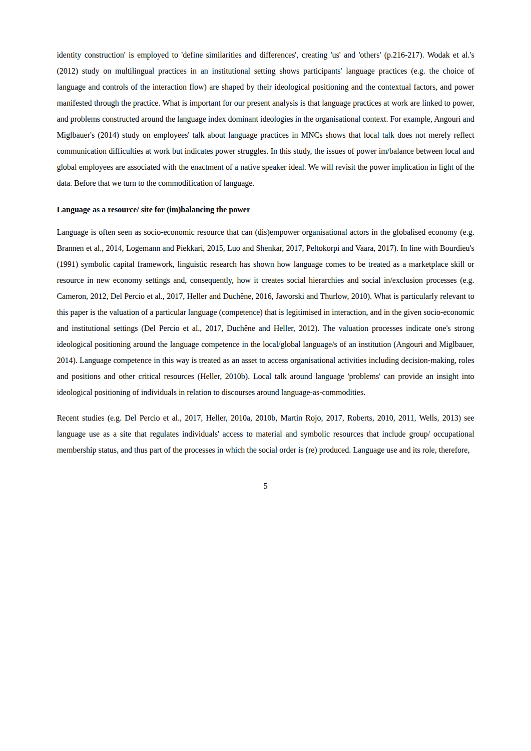identity construction' is employed to 'define similarities and differences', creating 'us' and 'others' (p.216-217). Wodak et al.'s (2012) study on multilingual practices in an institutional setting shows participants' language practices (e.g. the choice of language and controls of the interaction flow) are shaped by their ideological positioning and the contextual factors, and power manifested through the practice. What is important for our present analysis is that language practices at work are linked to power, and problems constructed around the language index dominant ideologies in the organisational context. For example, Angouri and Miglbauer's (2014) study on employees' talk about language practices in MNCs shows that local talk does not merely reflect communication difficulties at work but indicates power struggles. In this study, the issues of power im/balance between local and global employees are associated with the enactment of a native speaker ideal. We will revisit the power implication in light of the data. Before that we turn to the commodification of language.
Language as a resource/ site for (im)balancing the power
Language is often seen as socio-economic resource that can (dis)empower organisational actors in the globalised economy (e.g. Brannen et al., 2014, Logemann and Piekkari, 2015, Luo and Shenkar, 2017, Peltokorpi and Vaara, 2017). In line with Bourdieu's (1991) symbolic capital framework, linguistic research has shown how language comes to be treated as a marketplace skill or resource in new economy settings and, consequently, how it creates social hierarchies and social in/exclusion processes (e.g. Cameron, 2012, Del Percio et al., 2017, Heller and Duchêne, 2016, Jaworski and Thurlow, 2010). What is particularly relevant to this paper is the valuation of a particular language (competence) that is legitimised in interaction, and in the given socio-economic and institutional settings (Del Percio et al., 2017, Duchêne and Heller, 2012). The valuation processes indicate one's strong ideological positioning around the language competence in the local/global language/s of an institution (Angouri and Miglbauer, 2014). Language competence in this way is treated as an asset to access organisational activities including decision-making, roles and positions and other critical resources (Heller, 2010b). Local talk around language 'problems' can provide an insight into ideological positioning of individuals in relation to discourses around language-as-commodities.
Recent studies (e.g. Del Percio et al., 2017, Heller, 2010a, 2010b, Martin Rojo, 2017, Roberts, 2010, 2011, Wells, 2013) see language use as a site that regulates individuals' access to material and symbolic resources that include group/ occupational membership status, and thus part of the processes in which the social order is (re) produced. Language use and its role, therefore,
5